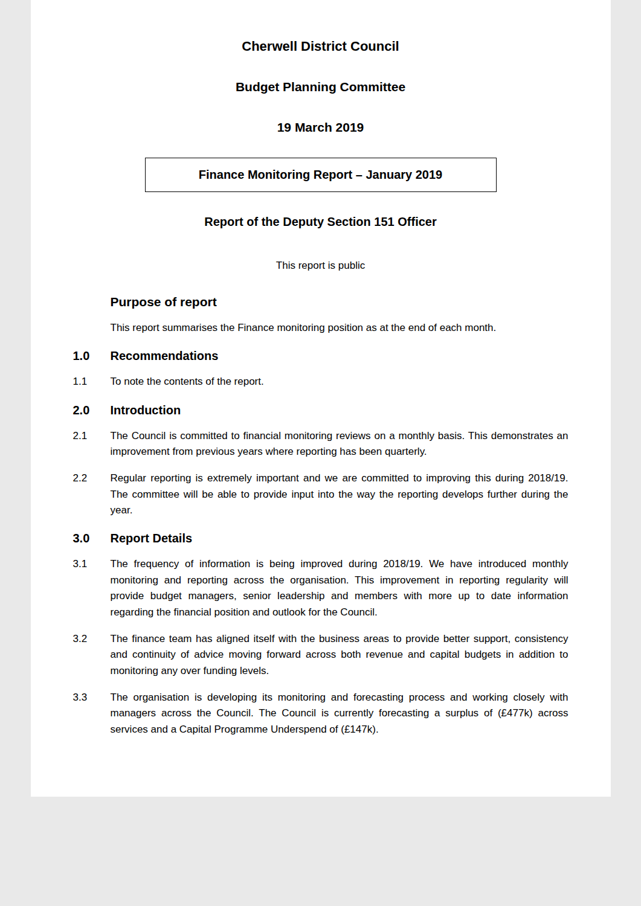Cherwell District Council
Budget Planning Committee
19 March 2019
Finance Monitoring Report – January 2019
Report of the Deputy Section 151 Officer
This report is public
Purpose of report
This report summarises the Finance monitoring position as at the end of each month.
1.0 Recommendations
1.1 To note the contents of the report.
2.0 Introduction
2.1 The Council is committed to financial monitoring reviews on a monthly basis. This demonstrates an improvement from previous years where reporting has been quarterly.
2.2 Regular reporting is extremely important and we are committed to improving this during 2018/19. The committee will be able to provide input into the way the reporting develops further during the year.
3.0 Report Details
3.1 The frequency of information is being improved during 2018/19. We have introduced monthly monitoring and reporting across the organisation. This improvement in reporting regularity will provide budget managers, senior leadership and members with more up to date information regarding the financial position and outlook for the Council.
3.2 The finance team has aligned itself with the business areas to provide better support, consistency and continuity of advice moving forward across both revenue and capital budgets in addition to monitoring any over funding levels.
3.3 The organisation is developing its monitoring and forecasting process and working closely with managers across the Council. The Council is currently forecasting a surplus of (£477k) across services and a Capital Programme Underspend of (£147k).